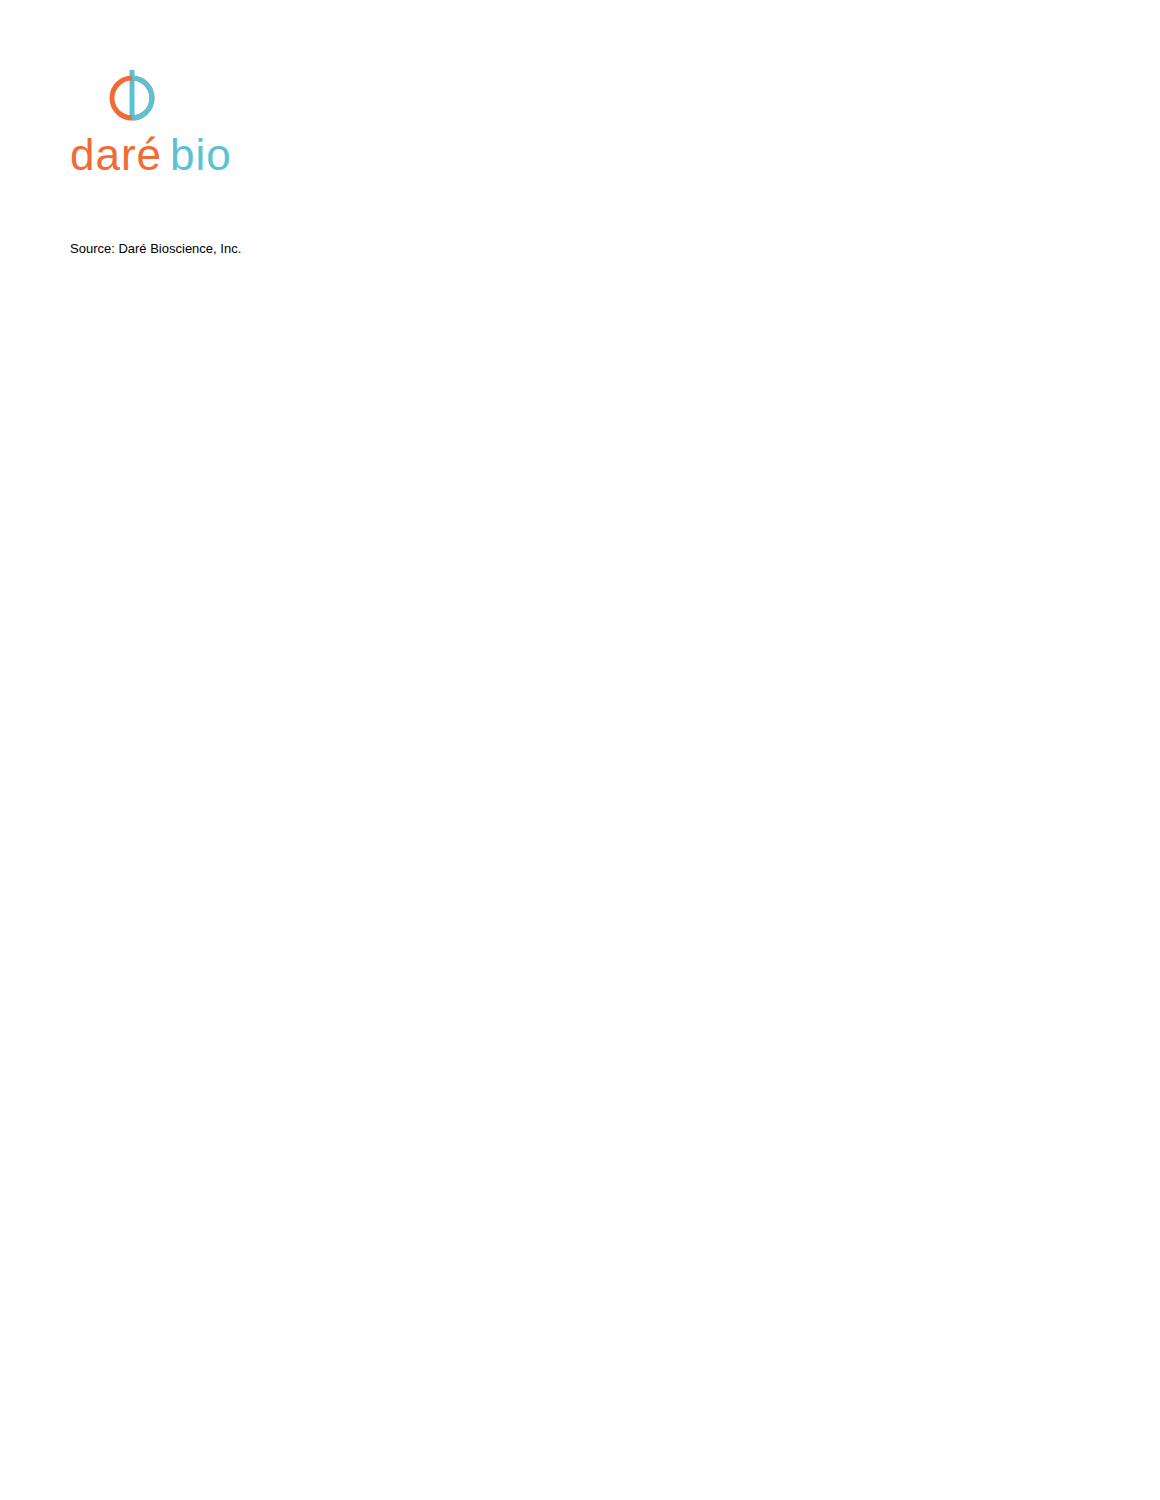daré bio
Source: Daré Bioscience, Inc.